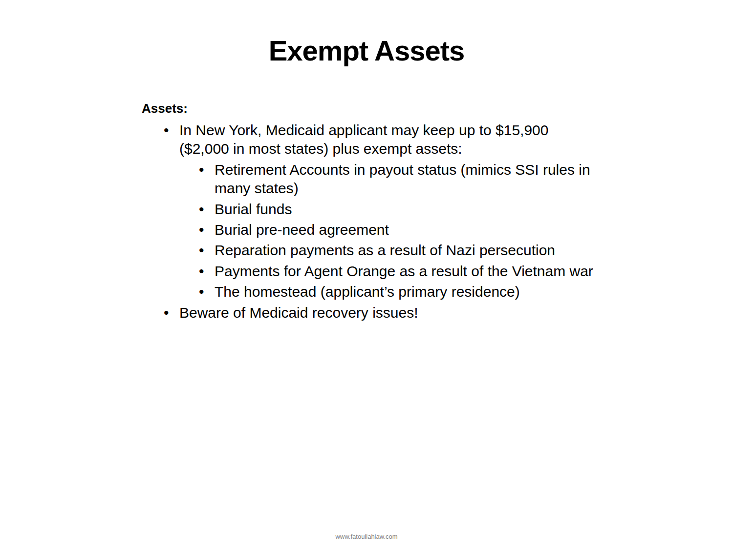Exempt Assets
Assets:
In New York, Medicaid applicant may keep up to $15,900 ($2,000 in most states) plus exempt assets:
Retirement Accounts in payout status (mimics SSI rules in many states)
Burial funds
Burial pre-need agreement
Reparation payments as a result of Nazi persecution
Payments for Agent Orange as a result of the Vietnam war
The homestead (applicant’s primary residence)
Beware of Medicaid recovery issues!
www.fatoullahlaw.com